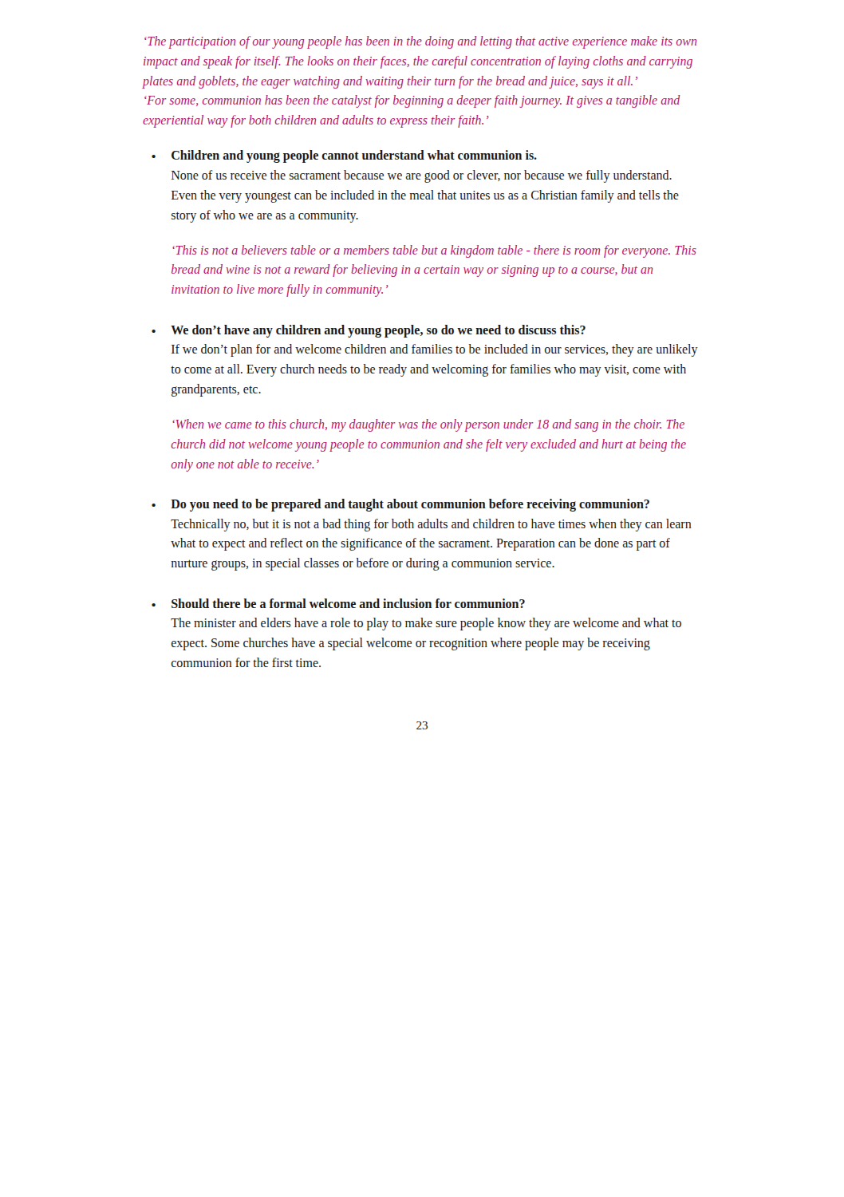‘The participation of our young people has been in the doing and letting that active experience make its own impact and speak for itself. The looks on their faces, the careful concentration of laying cloths and carrying plates and goblets, the eager watching and waiting their turn for the bread and juice, says it all.’
‘For some, communion has been the catalyst for beginning a deeper faith journey. It gives a tangible and experiential way for both children and adults to express their faith.’
Children and young people cannot understand what communion is.
None of us receive the sacrament because we are good or clever, nor because we fully understand. Even the very youngest can be included in the meal that unites us as a Christian family and tells the story of who we are as a community.
‘This is not a believers table or a members table but a kingdom table - there is room for everyone. This bread and wine is not a reward for believing in a certain way or signing up to a course, but an invitation to live more fully in community.’
We don’t have any children and young people, so do we need to discuss this?
If we don’t plan for and welcome children and families to be included in our services, they are unlikely to come at all. Every church needs to be ready and welcoming for families who may visit, come with grandparents, etc.
‘When we came to this church, my daughter was the only person under 18 and sang in the choir. The church did not welcome young people to communion and she felt very excluded and hurt at being the only one not able to receive.’
Do you need to be prepared and taught about communion before receiving communion?
Technically no, but it is not a bad thing for both adults and children to have times when they can learn what to expect and reflect on the significance of the sacrament. Preparation can be done as part of nurture groups, in special classes or before or during a communion service.
Should there be a formal welcome and inclusion for communion?
The minister and elders have a role to play to make sure people know they are welcome and what to expect. Some churches have a special welcome or recognition where people may be receiving communion for the first time.
23